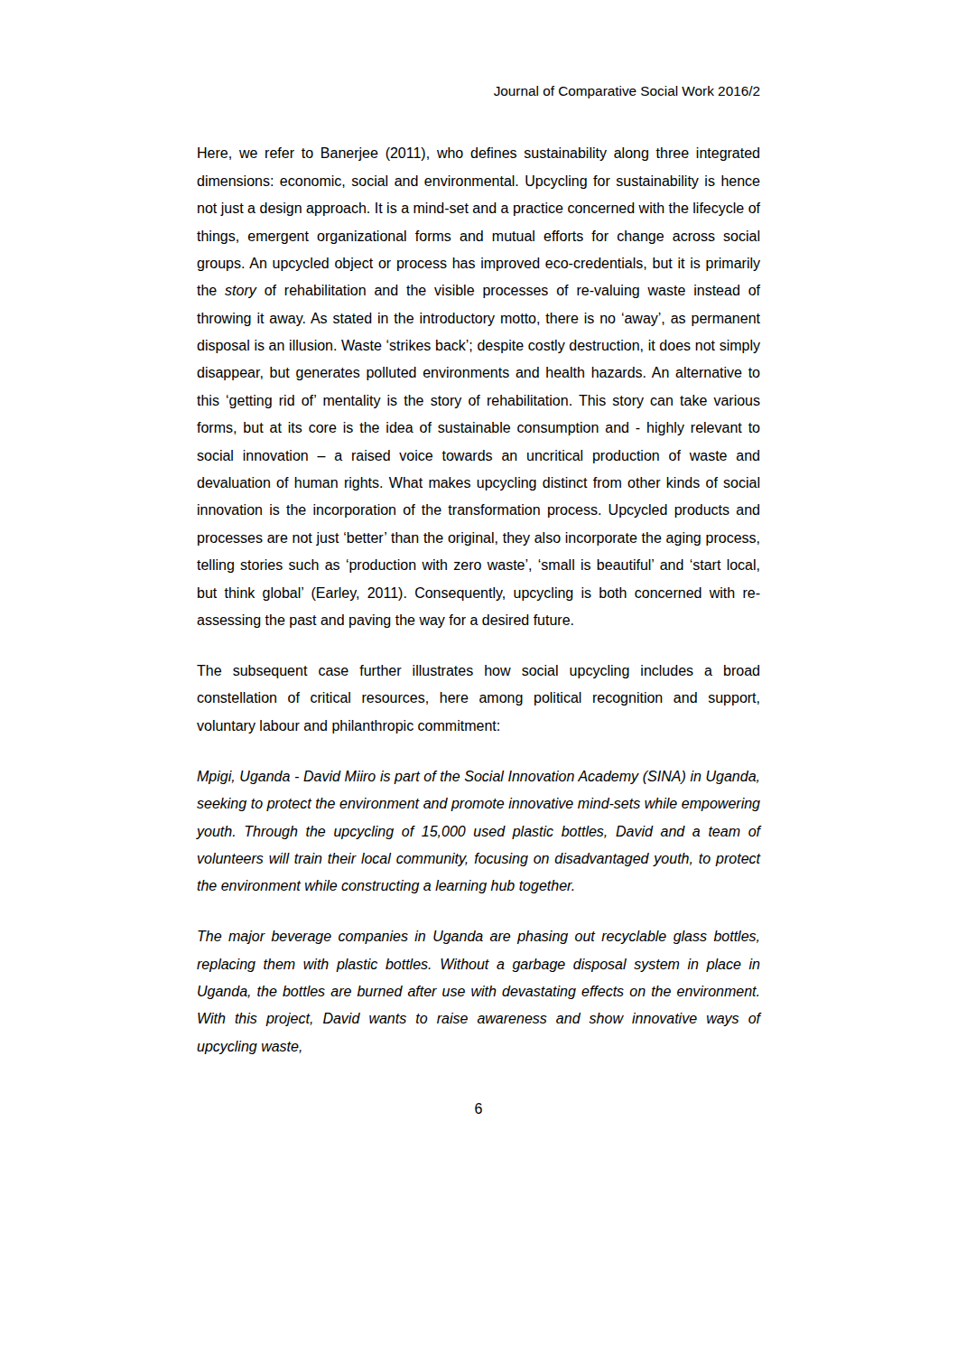Journal of Comparative Social Work 2016/2
Here, we refer to Banerjee (2011), who defines sustainability along three integrated dimensions: economic, social and environmental. Upcycling for sustainability is hence not just a design approach. It is a mind-set and a practice concerned with the lifecycle of things, emergent organizational forms and mutual efforts for change across social groups. An upcycled object or process has improved eco-credentials, but it is primarily the story of rehabilitation and the visible processes of re-valuing waste instead of throwing it away. As stated in the introductory motto, there is no ‘away’, as permanent disposal is an illusion. Waste ‘strikes back’; despite costly destruction, it does not simply disappear, but generates polluted environments and health hazards. An alternative to this ‘getting rid of’ mentality is the story of rehabilitation. This story can take various forms, but at its core is the idea of sustainable consumption and - highly relevant to social innovation – a raised voice towards an uncritical production of waste and devaluation of human rights. What makes upcycling distinct from other kinds of social innovation is the incorporation of the transformation process. Upcycled products and processes are not just ‘better’ than the original, they also incorporate the aging process, telling stories such as ‘production with zero waste’, ‘small is beautiful’ and ‘start local, but think global’ (Earley, 2011). Consequently, upcycling is both concerned with re-assessing the past and paving the way for a desired future.
The subsequent case further illustrates how social upcycling includes a broad constellation of critical resources, here among political recognition and support, voluntary labour and philanthropic commitment:
Mpigi, Uganda - David Miiro is part of the Social Innovation Academy (SINA) in Uganda, seeking to protect the environment and promote innovative mind-sets while empowering youth. Through the upcycling of 15,000 used plastic bottles, David and a team of volunteers will train their local community, focusing on disadvantaged youth, to protect the environment while constructing a learning hub together.
The major beverage companies in Uganda are phasing out recyclable glass bottles, replacing them with plastic bottles. Without a garbage disposal system in place in Uganda, the bottles are burned after use with devastating effects on the environment. With this project, David wants to raise awareness and show innovative ways of upcycling waste,
6